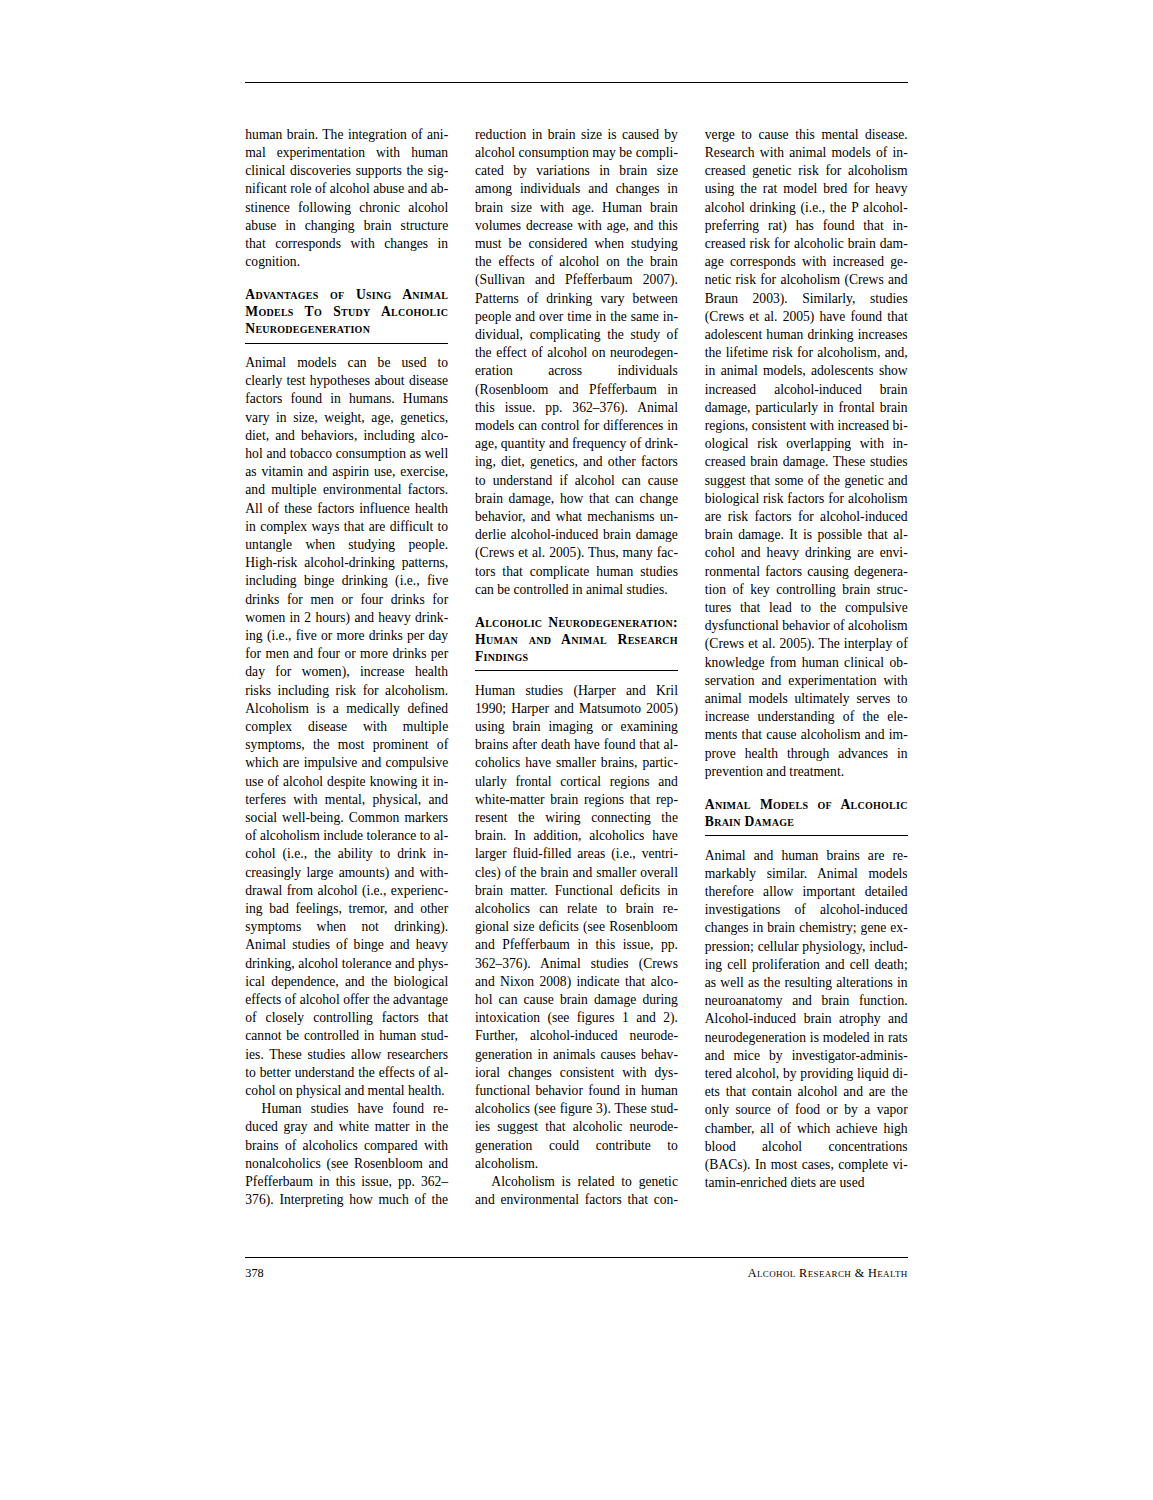human brain. The integration of animal experimentation with human clinical discoveries supports the significant role of alcohol abuse and abstinence following chronic alcohol abuse in changing brain structure that corresponds with changes in cognition.
Advantages of Using Animal Models To Study Alcoholic Neurodegeneration
Animal models can be used to clearly test hypotheses about disease factors found in humans. Humans vary in size, weight, age, genetics, diet, and behaviors, including alcohol and tobacco consumption as well as vitamin and aspirin use, exercise, and multiple environmental factors. All of these factors influence health in complex ways that are difficult to untangle when studying people. High-risk alcohol-drinking patterns, including binge drinking (i.e., five drinks for men or four drinks for women in 2 hours) and heavy drinking (i.e., five or more drinks per day for men and four or more drinks per day for women), increase health risks including risk for alcoholism. Alcoholism is a medically defined complex disease with multiple symptoms, the most prominent of which are impulsive and compulsive use of alcohol despite knowing it interferes with mental, physical, and social well-being. Common markers of alcoholism include tolerance to alcohol (i.e., the ability to drink increasingly large amounts) and withdrawal from alcohol (i.e., experiencing bad feelings, tremor, and other symptoms when not drinking). Animal studies of binge and heavy drinking, alcohol tolerance and physical dependence, and the biological effects of alcohol offer the advantage of closely controlling factors that cannot be controlled in human studies. These studies allow researchers to better understand the effects of alcohol on physical and mental health.
Human studies have found reduced gray and white matter in the brains of alcoholics compared with nonalcoholics (see Rosenbloom and Pfefferbaum in this issue, pp. 362–376). Interpreting how much of the reduction in brain size is caused by alcohol consumption may be complicated by variations in brain size among individuals and changes in brain size with age. Human brain volumes decrease with age, and this must be considered when studying the effects of alcohol on the brain (Sullivan and Pfefferbaum 2007). Patterns of drinking vary between people and over time in the same individual, complicating the study of the effect of alcohol on neurodegeneration across individuals (Rosenbloom and Pfefferbaum in this issue. pp. 362–376). Animal models can control for differences in age, quantity and frequency of drinking, diet, genetics, and other factors to understand if alcohol can cause brain damage, how that can change behavior, and what mechanisms underlie alcohol-induced brain damage (Crews et al. 2005). Thus, many factors that complicate human studies can be controlled in animal studies.
Alcoholic Neurodegeneration: Human and Animal Research Findings
Human studies (Harper and Kril 1990; Harper and Matsumoto 2005) using brain imaging or examining brains after death have found that alcoholics have smaller brains, particularly frontal cortical regions and white-matter brain regions that represent the wiring connecting the brain. In addition, alcoholics have larger fluid-filled areas (i.e., ventricles) of the brain and smaller overall brain matter. Functional deficits in alcoholics can relate to brain regional size deficits (see Rosenbloom and Pfefferbaum in this issue, pp. 362–376). Animal studies (Crews and Nixon 2008) indicate that alcohol can cause brain damage during intoxication (see figures 1 and 2). Further, alcohol-induced neurodegeneration in animals causes behavioral changes consistent with dysfunctional behavior found in human alcoholics (see figure 3). These studies suggest that alcoholic neurodegeneration could contribute to alcoholism.
Alcoholism is related to genetic and environmental factors that converge to cause this mental disease. Research with animal models of increased genetic risk for alcoholism using the rat model bred for heavy alcohol drinking (i.e., the P alcohol-preferring rat) has found that increased risk for alcoholic brain damage corresponds with increased genetic risk for alcoholism (Crews and Braun 2003). Similarly, studies (Crews et al. 2005) have found that adolescent human drinking increases the lifetime risk for alcoholism, and, in animal models, adolescents show increased alcohol-induced brain damage, particularly in frontal brain regions, consistent with increased biological risk overlapping with increased brain damage. These studies suggest that some of the genetic and biological risk factors for alcoholism are risk factors for alcohol-induced brain damage. It is possible that alcohol and heavy drinking are environmental factors causing degeneration of key controlling brain structures that lead to the compulsive dysfunctional behavior of alcoholism (Crews et al. 2005). The interplay of knowledge from human clinical observation and experimentation with animal models ultimately serves to increase understanding of the elements that cause alcoholism and improve health through advances in prevention and treatment.
Animal Models of Alcoholic Brain Damage
Animal and human brains are remarkably similar. Animal models therefore allow important detailed investigations of alcohol-induced changes in brain chemistry; gene expression; cellular physiology, including cell proliferation and cell death; as well as the resulting alterations in neuroanatomy and brain function. Alcohol-induced brain atrophy and neurodegeneration is modeled in rats and mice by investigator-administered alcohol, by providing liquid diets that contain alcohol and are the only source of food or by a vapor chamber, all of which achieve high blood alcohol concentrations (BACs). In most cases, complete vitamin-enriched diets are used
378 Alcohol Research & Health